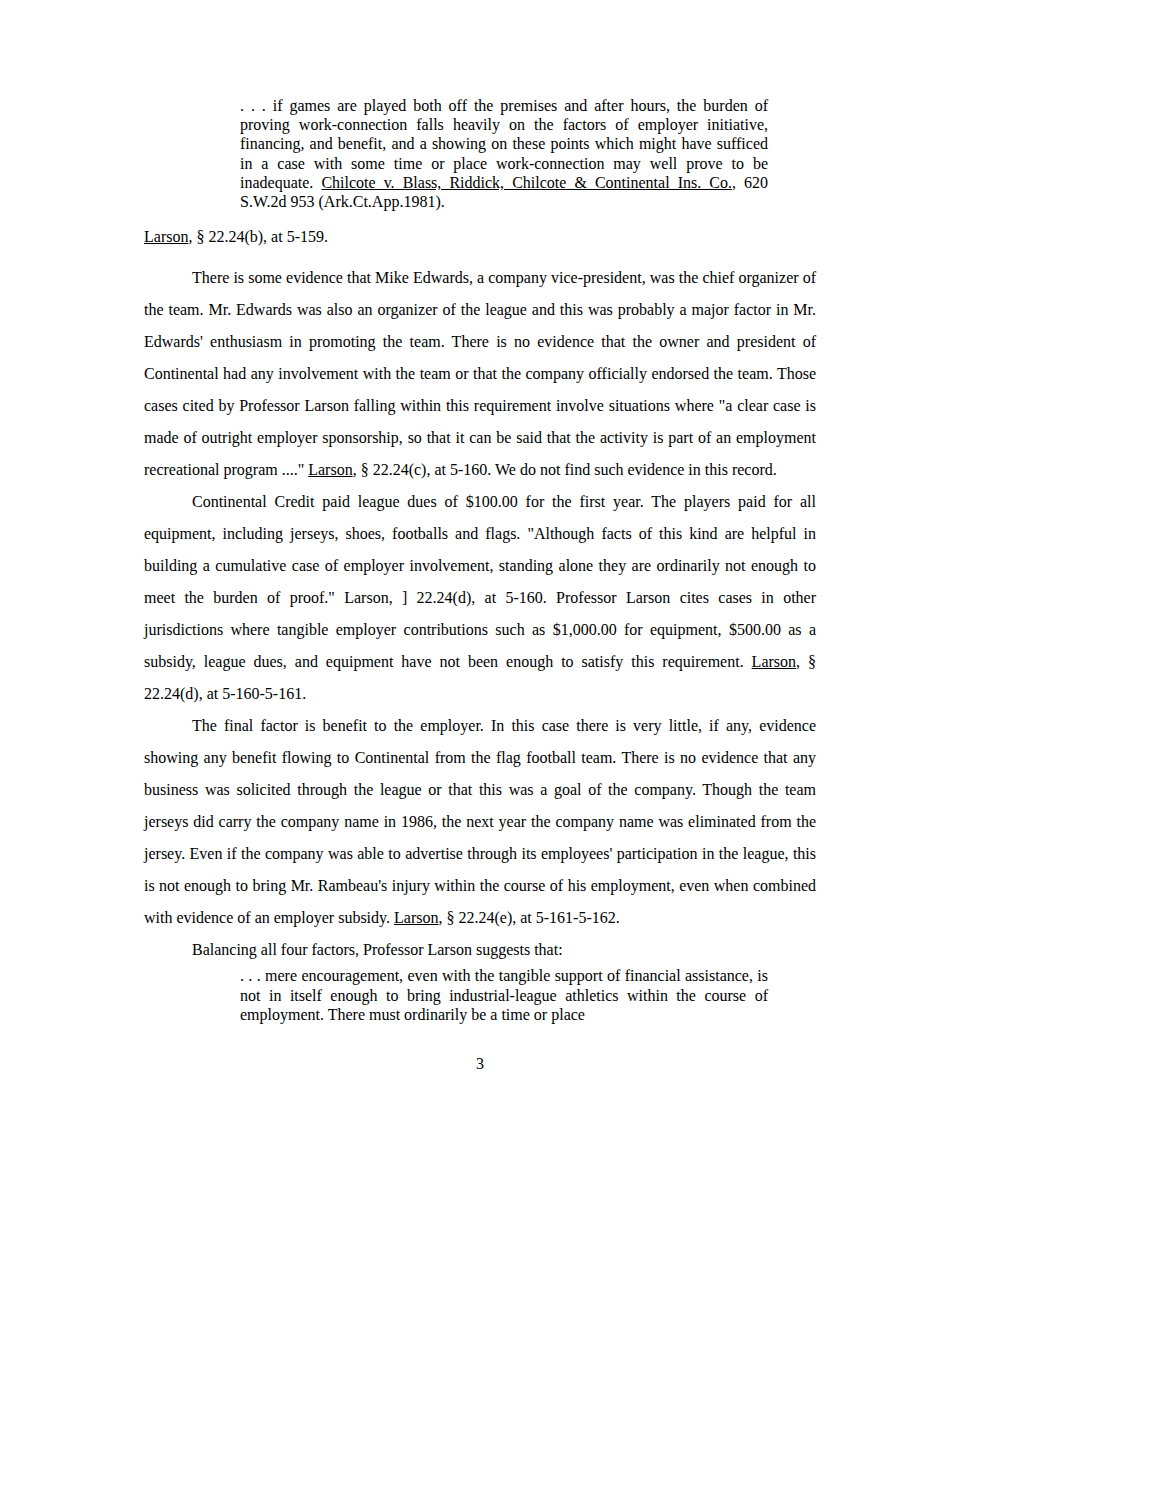. . . if games are played both off the premises and after hours, the burden of proving work-connection falls heavily on the factors of employer initiative, financing, and benefit, and a showing on these points which might have sufficed in a case with some time or place work-connection may well prove to be inadequate. Chilcote v. Blass, Riddick, Chilcote & Continental Ins. Co., 620 S.W.2d 953 (Ark.Ct.App.1981).
Larson, § 22.24(b), at 5-159.
There is some evidence that Mike Edwards, a company vice-president, was the chief organizer of the team. Mr. Edwards was also an organizer of the league and this was probably a major factor in Mr. Edwards' enthusiasm in promoting the team. There is no evidence that the owner and president of Continental had any involvement with the team or that the company officially endorsed the team. Those cases cited by Professor Larson falling within this requirement involve situations where "a clear case is made of outright employer sponsorship, so that it can be said that the activity is part of an employment recreational program ...." Larson, § 22.24(c), at 5-160. We do not find such evidence in this record.
Continental Credit paid league dues of $100.00 for the first year. The players paid for all equipment, including jerseys, shoes, footballs and flags. "Although facts of this kind are helpful in building a cumulative case of employer involvement, standing alone they are ordinarily not enough to meet the burden of proof." Larson, ] 22.24(d), at 5-160. Professor Larson cites cases in other jurisdictions where tangible employer contributions such as $1,000.00 for equipment, $500.00 as a subsidy, league dues, and equipment have not been enough to satisfy this requirement. Larson, § 22.24(d), at 5-160-5-161.
The final factor is benefit to the employer. In this case there is very little, if any, evidence showing any benefit flowing to Continental from the flag football team. There is no evidence that any business was solicited through the league or that this was a goal of the company. Though the team jerseys did carry the company name in 1986, the next year the company name was eliminated from the jersey. Even if the company was able to advertise through its employees' participation in the league, this is not enough to bring Mr. Rambeau's injury within the course of his employment, even when combined with evidence of an employer subsidy. Larson, § 22.24(e), at 5-161-5-162.
Balancing all four factors, Professor Larson suggests that:
. . . mere encouragement, even with the tangible support of financial assistance, is not in itself enough to bring industrial-league athletics within the course of employment. There must ordinarily be a time or place
3